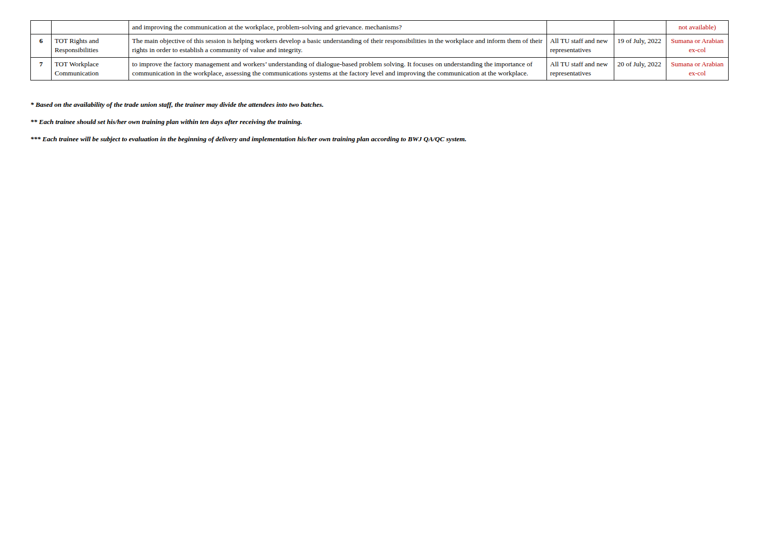| | | and improving the communication at the workplace, problem-solving and grievance. mechanisms? | | | not available) |
| 6 | TOT Rights and Responsibilities | The main objective of this session is helping workers develop a basic understanding of their responsibilities in the workplace and inform them of their rights in order to establish a community of value and integrity. | All TU staff and new representatives | 19 of July, 2022 | Sumana or Arabian ex-col |
| 7 | TOT Workplace Communication | to improve the factory management and workers’ understanding of dialogue-based problem solving. It focuses on understanding the importance of communication in the workplace, assessing the communications systems at the factory level and improving the communication at the workplace. | All TU staff and new representatives | 20 of July, 2022 | Sumana or Arabian ex-col |
* Based on the availability of the trade union staff, the trainer may divide the attendees into two batches.
** Each trainee should set his/her own training plan within ten days after receiving the training.
*** Each trainee will be subject to evaluation in the beginning of delivery and implementation his/her own training plan according to BWJ QA/QC system.